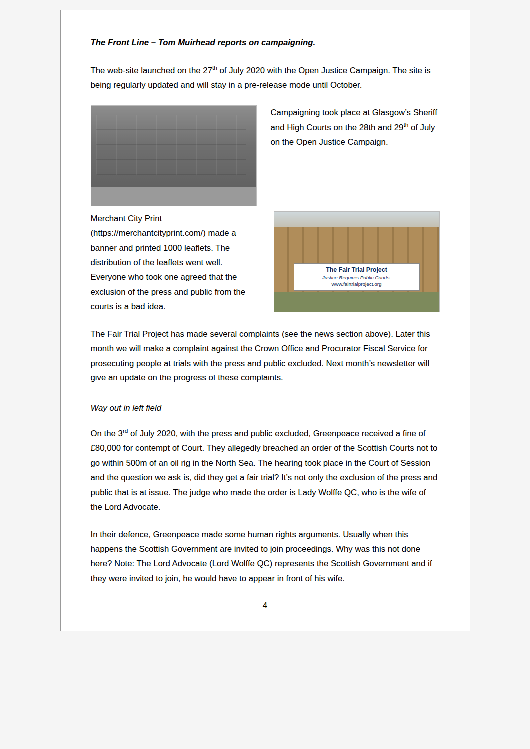The Front Line – Tom Muirhead reports on campaigning.
The web-site launched on the 27th of July 2020 with the Open Justice Campaign. The site is being regularly updated and will stay in a pre-release mode until October.
Campaigning took place at Glasgow’s Sheriff and High Courts on the 28th and 29th of July on the Open Justice Campaign.
The Fair Trial Project Justice Requires Public Courts. www.fairtrialproject.org
Merchant City Print (https://merchantcityprint.com/) made a banner and printed 1000 leaflets. The distribution of the leaflets went well. Everyone who took one agreed that the exclusion of the press and public from the courts is a bad idea.
The Fair Trial Project has made several complaints (see the news section above). Later this month we will make a complaint against the Crown Office and Procurator Fiscal Service for prosecuting people at trials with the press and public excluded. Next month’s newsletter will give an update on the progress of these complaints.
Way out in left field
On the 3rd of July 2020, with the press and public excluded, Greenpeace received a fine of £80,000 for contempt of Court. They allegedly breached an order of the Scottish Courts not to go within 500m of an oil rig in the North Sea. The hearing took place in the Court of Session and the question we ask is, did they get a fair trial? It’s not only the exclusion of the press and public that is at issue. The judge who made the order is Lady Wolffe QC, who is the wife of the Lord Advocate.
In their defence, Greenpeace made some human rights arguments. Usually when this happens the Scottish Government are invited to join proceedings. Why was this not done here? Note: The Lord Advocate (Lord Wolffe QC) represents the Scottish Government and if they were invited to join, he would have to appear in front of his wife.
4